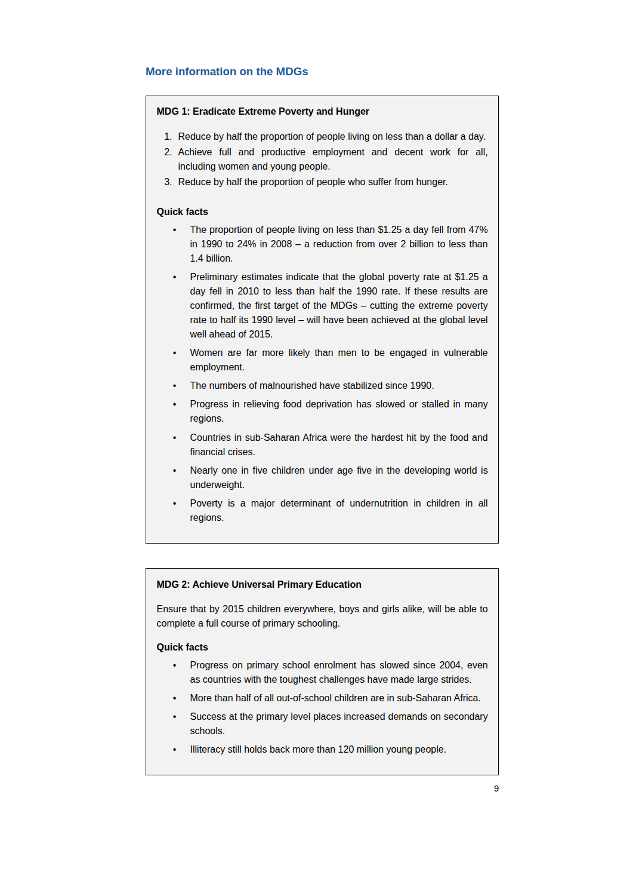More information on the MDGs
MDG 1: Eradicate Extreme Poverty and Hunger
Reduce by half the proportion of people living on less than a dollar a day.
Achieve full and productive employment and decent work for all, including women and young people.
Reduce by half the proportion of people who suffer from hunger.
Quick facts
The proportion of people living on less than $1.25 a day fell from 47% in 1990 to 24% in 2008 – a reduction from over 2 billion to less than 1.4 billion.
Preliminary estimates indicate that the global poverty rate at $1.25 a day fell in 2010 to less than half the 1990 rate. If these results are confirmed, the first target of the MDGs – cutting the extreme poverty rate to half its 1990 level – will have been achieved at the global level well ahead of 2015.
Women are far more likely than men to be engaged in vulnerable employment.
The numbers of malnourished have stabilized since 1990.
Progress in relieving food deprivation has slowed or stalled in many regions.
Countries in sub-Saharan Africa were the hardest hit by the food and financial crises.
Nearly one in five children under age five in the developing world is underweight.
Poverty is a major determinant of undernutrition in children in all regions.
MDG 2: Achieve Universal Primary Education
Ensure that by 2015 children everywhere, boys and girls alike, will be able to complete a full course of primary schooling.
Quick facts
Progress on primary school enrolment has slowed since 2004, even as countries with the toughest challenges have made large strides.
More than half of all out-of-school children are in sub-Saharan Africa.
Success at the primary level places increased demands on secondary schools.
Illiteracy still holds back more than 120 million young people.
9